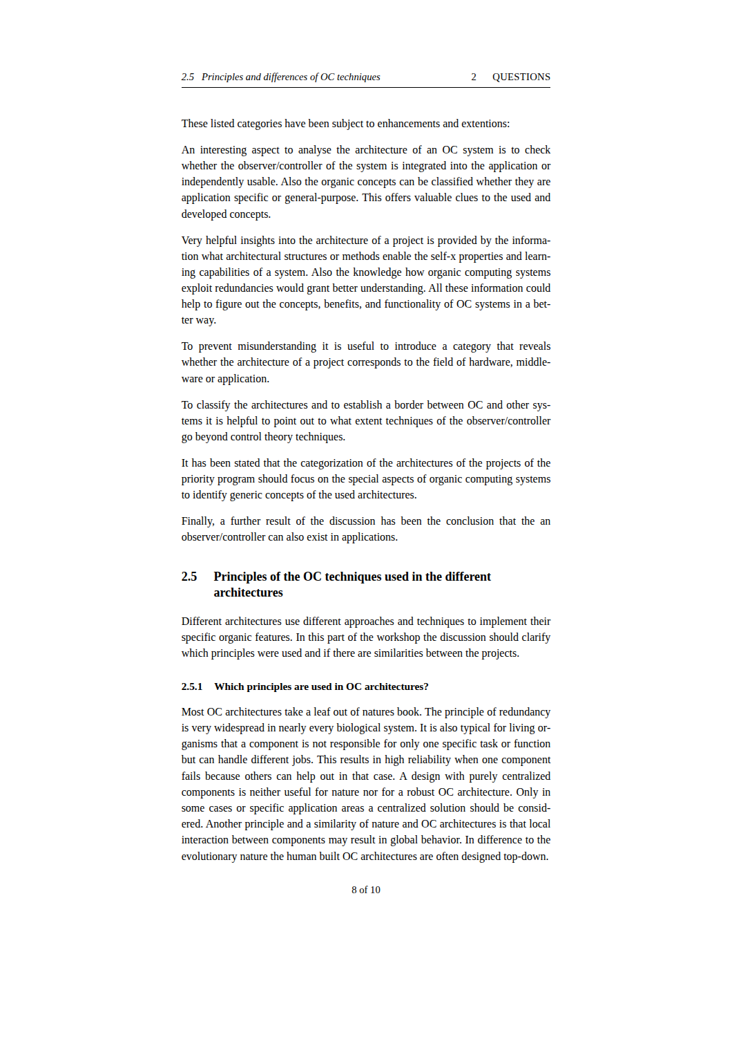2.5 Principles and differences of OC techniques 2 QUESTIONS
These listed categories have been subject to enhancements and extentions:
An interesting aspect to analyse the architecture of an OC system is to check whether the observer/controller of the system is integrated into the application or independently usable. Also the organic concepts can be classified whether they are application specific or general-purpose. This offers valuable clues to the used and developed concepts.
Very helpful insights into the architecture of a project is provided by the information what architectural structures or methods enable the self-x properties and learning capabilities of a system. Also the knowledge how organic computing systems exploit redundancies would grant better understanding. All these information could help to figure out the concepts, benefits, and functionality of OC systems in a better way.
To prevent misunderstanding it is useful to introduce a category that reveals whether the architecture of a project corresponds to the field of hardware, middleware or application.
To classify the architectures and to establish a border between OC and other systems it is helpful to point out to what extent techniques of the observer/controller go beyond control theory techniques.
It has been stated that the categorization of the architectures of the projects of the priority program should focus on the special aspects of organic computing systems to identify generic concepts of the used architectures.
Finally, a further result of the discussion has been the conclusion that the an observer/controller can also exist in applications.
2.5 Principles of the OC techniques used in the different architectures
Different architectures use different approaches and techniques to implement their specific organic features. In this part of the workshop the discussion should clarify which principles were used and if there are similarities between the projects.
2.5.1 Which principles are used in OC architectures?
Most OC architectures take a leaf out of natures book. The principle of redundancy is very widespread in nearly every biological system. It is also typical for living organisms that a component is not responsible for only one specific task or function but can handle different jobs. This results in high reliability when one component fails because others can help out in that case. A design with purely centralized components is neither useful for nature nor for a robust OC architecture. Only in some cases or specific application areas a centralized solution should be considered. Another principle and a similarity of nature and OC architectures is that local interaction between components may result in global behavior. In difference to the evolutionary nature the human built OC architectures are often designed top-down.
8 of 10